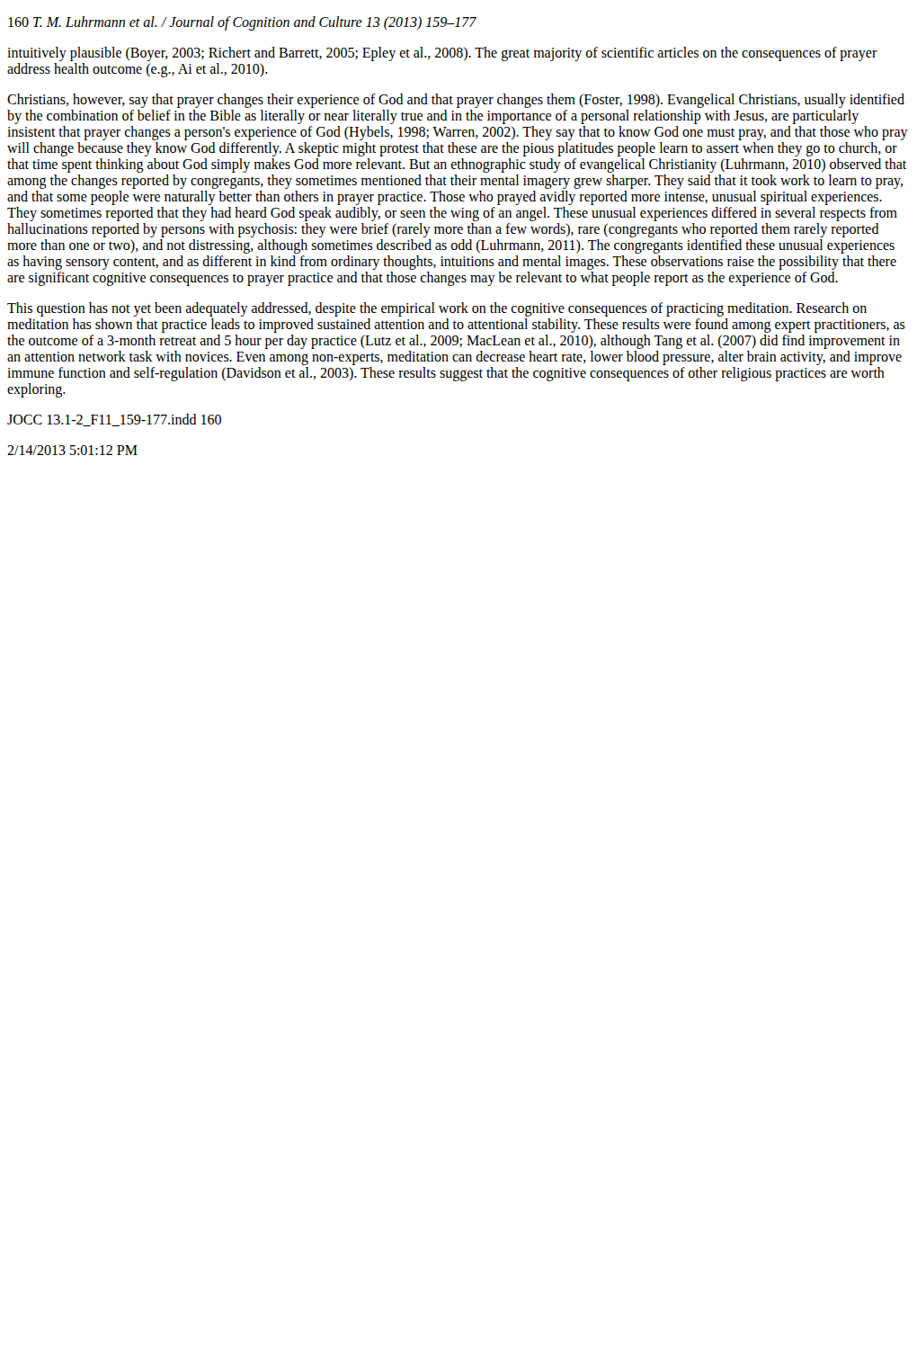160 T. M. Luhrmann et al. / Journal of Cognition and Culture 13 (2013) 159–177
intuitively plausible (Boyer, 2003; Richert and Barrett, 2005; Epley et al., 2008). The great majority of scientific articles on the consequences of prayer address health outcome (e.g., Ai et al., 2010).
Christians, however, say that prayer changes their experience of God and that prayer changes them (Foster, 1998). Evangelical Christians, usually identified by the combination of belief in the Bible as literally or near literally true and in the importance of a personal relationship with Jesus, are particularly insistent that prayer changes a person's experience of God (Hybels, 1998; Warren, 2002). They say that to know God one must pray, and that those who pray will change because they know God differently. A skeptic might protest that these are the pious platitudes people learn to assert when they go to church, or that time spent thinking about God simply makes God more relevant. But an ethnographic study of evangelical Christianity (Luhrmann, 2010) observed that among the changes reported by congregants, they sometimes mentioned that their mental imagery grew sharper. They said that it took work to learn to pray, and that some people were naturally better than others in prayer practice. Those who prayed avidly reported more intense, unusual spiritual experiences. They sometimes reported that they had heard God speak audibly, or seen the wing of an angel. These unusual experiences differed in several respects from hallucinations reported by persons with psychosis: they were brief (rarely more than a few words), rare (congregants who reported them rarely reported more than one or two), and not distressing, although sometimes described as odd (Luhrmann, 2011). The congregants identified these unusual experiences as having sensory content, and as different in kind from ordinary thoughts, intuitions and mental images. These observations raise the possibility that there are significant cognitive consequences to prayer practice and that those changes may be relevant to what people report as the experience of God.
This question has not yet been adequately addressed, despite the empirical work on the cognitive consequences of practicing meditation. Research on meditation has shown that practice leads to improved sustained attention and to attentional stability. These results were found among expert practitioners, as the outcome of a 3-month retreat and 5 hour per day practice (Lutz et al., 2009; MacLean et al., 2010), although Tang et al. (2007) did find improvement in an attention network task with novices. Even among non-experts, meditation can decrease heart rate, lower blood pressure, alter brain activity, and improve immune function and self-regulation (Davidson et al., 2003). These results suggest that the cognitive consequences of other religious practices are worth exploring.
JOCC 13.1-2_F11_159-177.indd 160
2/14/2013 5:01:12 PM